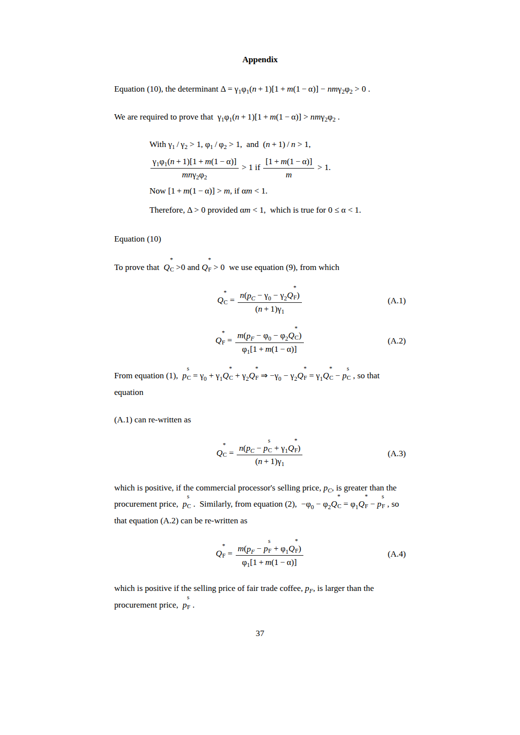Appendix
Equation (10), the determinant Δ = γ1φ1(n + 1)[1 + m(1 − α)] − nmγ2φ2 > 0 .
We are required to prove that γ1φ1(n + 1)[1 + m(1 − α)] > nmγ2φ2 .
With γ1 / γ2 > 1, φ1 / φ2 > 1, and (n + 1) / n > 1,
γ1φ1(n + 1)[1 + m(1 − α)] mnγ2φ2 > 1 if [1 + m(1 − α)] m > 1.
Now [1 + m(1 − α)] > m, if αm < 1.
Therefore, Δ > 0 provided αm < 1, which is true for 0 ≤ α < 1.
Equation (10)
To prove that Q*C >0 and Q*F > 0 we use equation (9), from which
Q*C = n(pC − γ0 − γ2Q*F) (n + 1)γ1 (A.1)
Q*F = m(pF − φ0 − φ2Q*C) φ1[1 + m(1 − α)] (A.2)
From equation (1), psC = γ0 + γ1Q*C + γ2Q*F ⇒ −γ0 − γ2Q*F = γ1Q*C − psC , so that equation
(A.1) can re-written as
Q*C = n(pC − psC + γ1Q*F) (n + 1)γ1 (A.3)
which is positive, if the commercial processor's selling price, pC, is greater than the procurement price, psC . Similarly, from equation (2), −φ0 − φ2Q*C = φ1Q*F − psF , so that equation (A.2) can be re-written as
Q*F = m(pF − psF + φ1Q*F) φ1[1 + m(1 − α)] (A.4)
which is positive if the selling price of fair trade coffee, pF, is larger than the procurement price, psF .
37